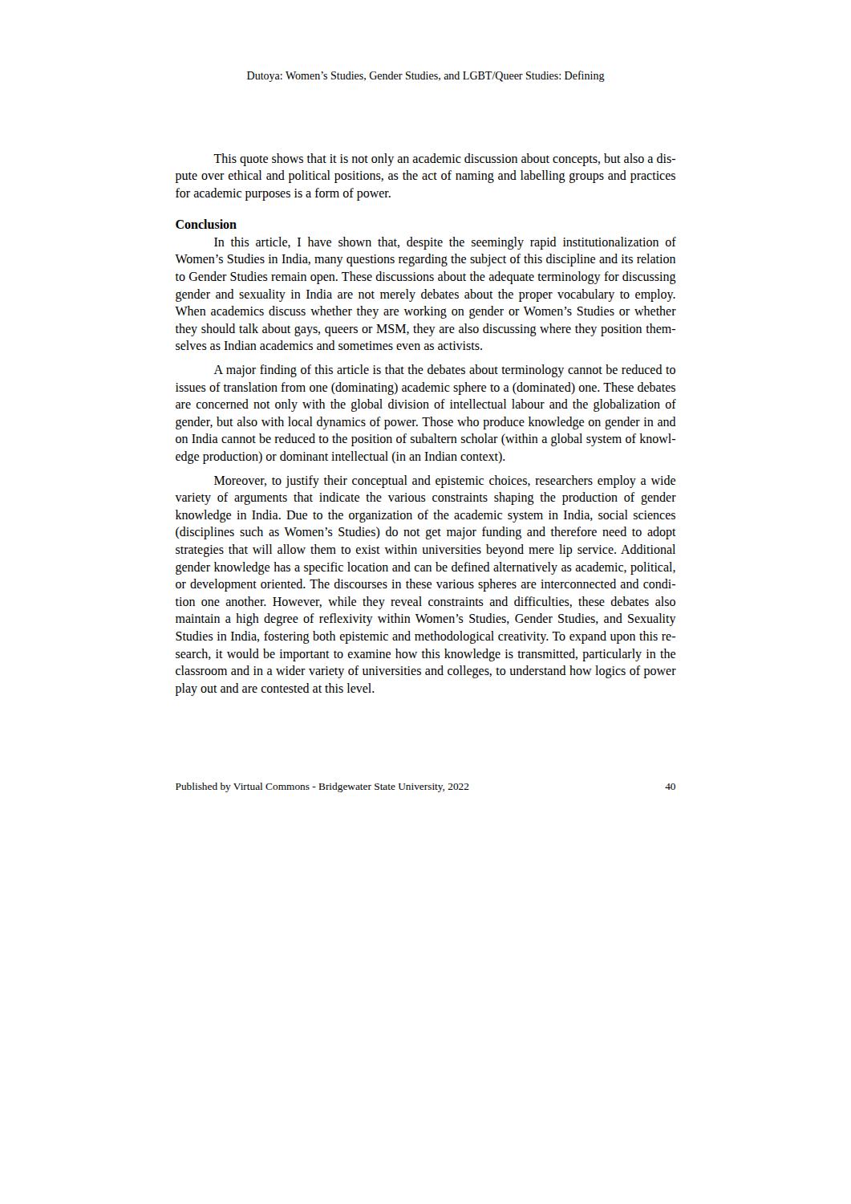Dutoya: Women’s Studies, Gender Studies, and LGBT/Queer Studies: Defining
This quote shows that it is not only an academic discussion about concepts, but also a dispute over ethical and political positions, as the act of naming and labelling groups and practices for academic purposes is a form of power.
Conclusion
In this article, I have shown that, despite the seemingly rapid institutionalization of Women’s Studies in India, many questions regarding the subject of this discipline and its relation to Gender Studies remain open. These discussions about the adequate terminology for discussing gender and sexuality in India are not merely debates about the proper vocabulary to employ. When academics discuss whether they are working on gender or Women’s Studies or whether they should talk about gays, queers or MSM, they are also discussing where they position themselves as Indian academics and sometimes even as activists.
A major finding of this article is that the debates about terminology cannot be reduced to issues of translation from one (dominating) academic sphere to a (dominated) one. These debates are concerned not only with the global division of intellectual labour and the globalization of gender, but also with local dynamics of power. Those who produce knowledge on gender in and on India cannot be reduced to the position of subaltern scholar (within a global system of knowledge production) or dominant intellectual (in an Indian context).
Moreover, to justify their conceptual and epistemic choices, researchers employ a wide variety of arguments that indicate the various constraints shaping the production of gender knowledge in India. Due to the organization of the academic system in India, social sciences (disciplines such as Women’s Studies) do not get major funding and therefore need to adopt strategies that will allow them to exist within universities beyond mere lip service. Additional gender knowledge has a specific location and can be defined alternatively as academic, political, or development oriented. The discourses in these various spheres are interconnected and condition one another. However, while they reveal constraints and difficulties, these debates also maintain a high degree of reflexivity within Women’s Studies, Gender Studies, and Sexuality Studies in India, fostering both epistemic and methodological creativity. To expand upon this research, it would be important to examine how this knowledge is transmitted, particularly in the classroom and in a wider variety of universities and colleges, to understand how logics of power play out and are contested at this level.
Published by Virtual Commons - Bridgewater State University, 2022
40